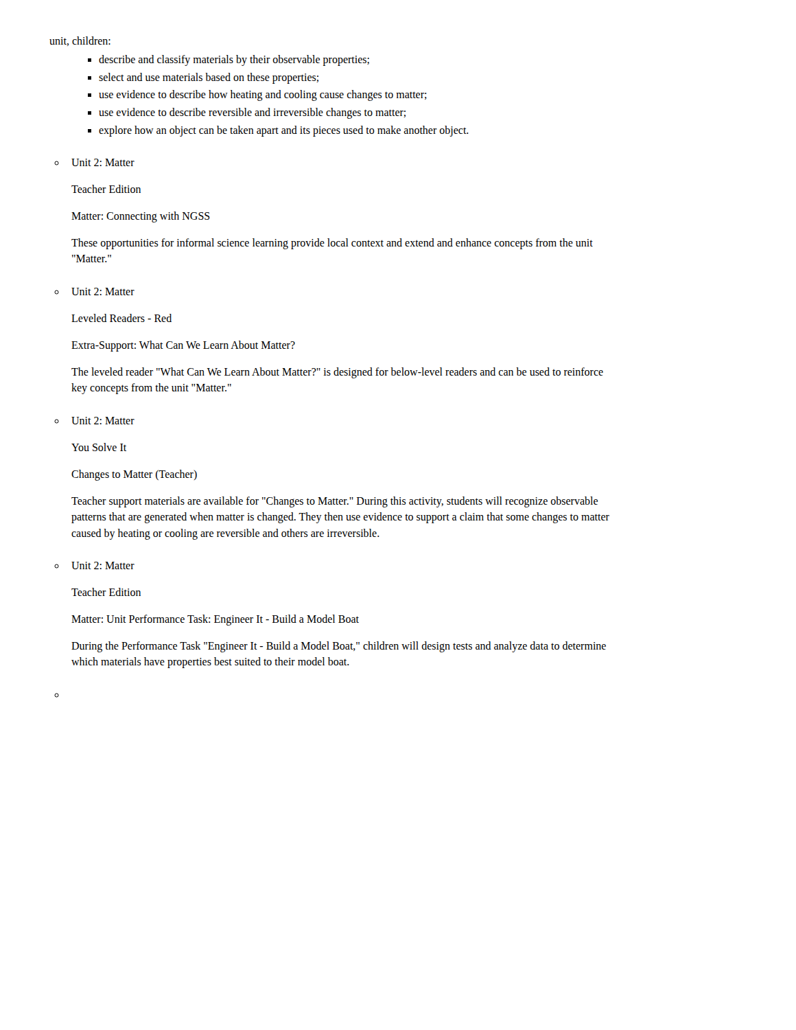unit, children:
describe and classify materials by their observable properties;
select and use materials based on these properties;
use evidence to describe how heating and cooling cause changes to matter;
use evidence to describe reversible and irreversible changes to matter;
explore how an object can be taken apart and its pieces used to make another object.
Unit 2: Matter
Teacher Edition
Matter: Connecting with NGSS
These opportunities for informal science learning provide local context and extend and enhance concepts from the unit "Matter."
Unit 2: Matter
Leveled Readers - Red
Extra-Support: What Can We Learn About Matter?
The leveled reader "What Can We Learn About Matter?" is designed for below-level readers and can be used to reinforce key concepts from the unit "Matter."
Unit 2: Matter
You Solve It
Changes to Matter (Teacher)
Teacher support materials are available for "Changes to Matter." During this activity, students will recognize observable patterns that are generated when matter is changed. They then use evidence to support a claim that some changes to matter caused by heating or cooling are reversible and others are irreversible.
Unit 2: Matter
Teacher Edition
Matter: Unit Performance Task: Engineer It - Build a Model Boat
During the Performance Task "Engineer It - Build a Model Boat," children will design tests and analyze data to determine which materials have properties best suited to their model boat.